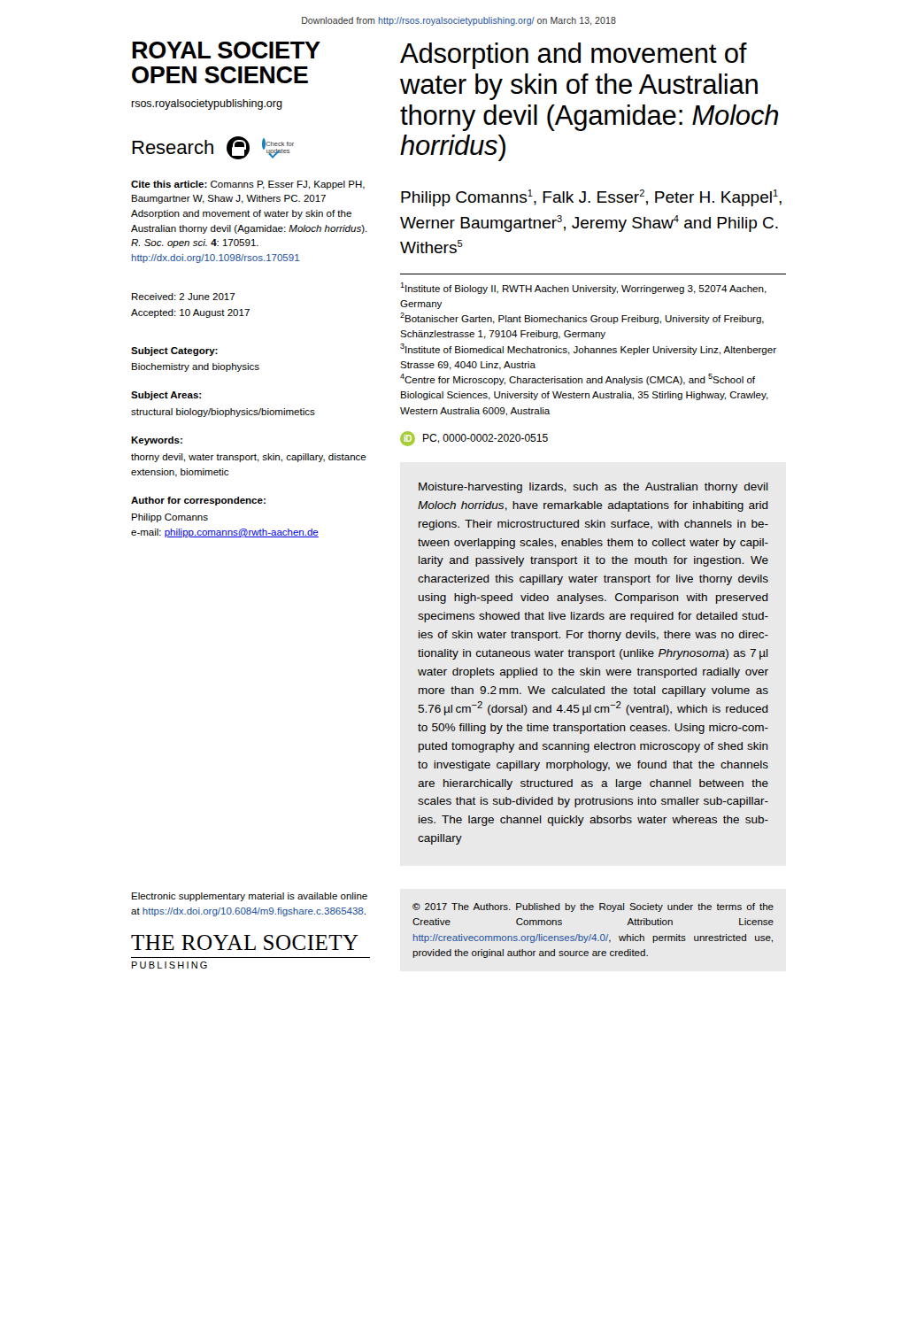Downloaded from http://rsos.royalsocietypublishing.org/ on March 13, 2018
ROYAL SOCIETYOPEN SCIENCE
rsos.royalsocietypublishing.org
Research Check for
updates
Cite this article: Comanns P, Esser FJ, Kappel PH, Baumgartner W, Shaw J, Withers PC. 2017 Adsorption and movement of water by skin of the Australian thorny devil (Agamidae: Moloch horridus). R. Soc. open sci. 4: 170591.
http://dx.doi.org/10.1098/rsos.170591
Received: 2 June 2017
Accepted: 10 August 2017
Subject Category:
Biochemistry and biophysics
Subject Areas:
structural biology/biophysics/biomimetics
Keywords:
thorny devil, water transport, skin, capillary, distance extension, biomimetic
Author for correspondence:
Philipp Comanns
e-mail: philipp.comanns@rwth-aachen.de
Adsorption and movement of water by skin of the Australian thorny devil (Agamidae: Moloch horridus)
Philipp Comanns1, Falk J. Esser2, Peter H. Kappel1, Werner Baumgartner3, Jeremy Shaw4 and Philip C. Withers5
1Institute of Biology II, RWTH Aachen University, Worringerweg 3, 52074 Aachen, Germany
2Botanischer Garten, Plant Biomechanics Group Freiburg, University of Freiburg, Schänzlestrasse 1, 79104 Freiburg, Germany
3Institute of Biomedical Mechatronics, Johannes Kepler University Linz, Altenberger Strasse 69, 4040 Linz, Austria
4Centre for Microscopy, Characterisation and Analysis (CMCA), and 5School of Biological Sciences, University of Western Australia, 35 Stirling Highway, Crawley, Western Australia 6009, Australia
iD PC, 0000-0002-2020-0515
Moisture-harvesting lizards, such as the Australian thorny devil Moloch horridus, have remarkable adaptations for inhabiting arid regions. Their microstructured skin surface, with channels in between overlapping scales, enables them to collect water by capillarity and passively transport it to the mouth for ingestion. We characterized this capillary water transport for live thorny devils using high-speed video analyses. Comparison with preserved specimens showed that live lizards are required for detailed studies of skin water transport. For thorny devils, there was no directionality in cutaneous water transport (unlike Phrynosoma) as 7 µl water droplets applied to the skin were transported radially over more than 9.2 mm. We calculated the total capillary volume as 5.76 µl cm−2 (dorsal) and 4.45 µl cm−2 (ventral), which is reduced to 50% filling by the time transportation ceases. Using micro-computed tomography and scanning electron microscopy of shed skin to investigate capillary morphology, we found that the channels are hierarchically structured as a large channel between the scales that is sub-divided by protrusions into smaller sub-capillaries. The large channel quickly absorbs water whereas the sub-capillary
Electronic supplementary material is available online at https://dx.doi.org/10.6084/m9.figshare.c.3865438.
THE ROYAL SOCIETY
PUBLISHING
© 2017 The Authors. Published by the Royal Society under the terms of the Creative Commons Attribution License http://creativecommons.org/licenses/by/4.0/, which permits unrestricted use, provided the original author and source are credited.